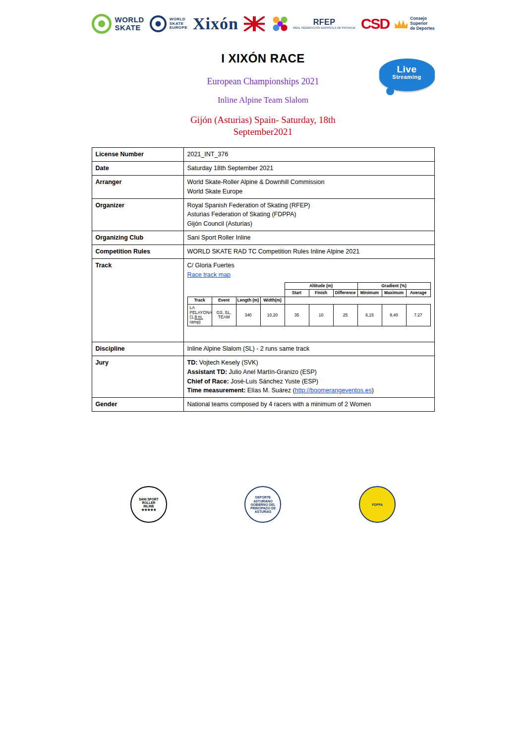WORLD
SKATE
WORLD
SKATE
EUROPE
Xixón
RFEP
REAL FEDERACIÓN ESPAÑOLA DE PATINAJE
CSD
Consejo
Superior
de Deportes
Live
Streaming
I XIXÓN RACE
European Championships 2021
Inline Alpine Team Slalom
Gijón (Asturias) Spain- Saturday, 18th
September2021
| License Number | 2021_INT_376 |
| Date | Saturday 18th September 2021 |
| Arranger | World Skate-Roller Alpine & Downhill Commission World Skate Europe |
| Organizer | Royal Spanish Federation of Skating (RFEP) Asturias Federation of Skating (FDPPA) Gijón Council (Asturias) |
| Organizing Club | Sani Sport Roller Inline |
| Competition Rules | WORLD SKATE RAD TC Competition Rules Inline Alpine 2021 |
| Track | C/ Gloria Fuertes Race track map / / / / / Altitude (m) / Gradient (%) / / --- / --- / --- / --- / --- / --- / / Start / Finish / Difference / Minimum / Maximum / Average / / Track / Event / Length (m) / Width(m) / / / / / / / / LA PELAYONA (1, 8 m, ramp) / GS, SL, TEAM / 340 / 10,20 / 35 / 10 / 25 / 6,15 / 8,40 / 7.27 / |
| Discipline | Inline Alpine Slalom (SL) - 2 runs same track |
| Jury | TD: Vojtech Kesely (SVK) Assistant TD: Julio Anel Martín-Granizo (ESP) Chief of Race: José-Luis Sánchez Yuste (ESP) Time measurement: Elías M. Suárez ( http://boomerangeventos.es ) |
| Gender | National teams composed by 4 racers with a minimum of 2 Women |
SANI SPORT
ROLLER
INLINE
★★★★★
DEPORTE
ASTURIANO
GOBIERNO DEL
PRINCIPADO DE ASTURIAS
FDPPA